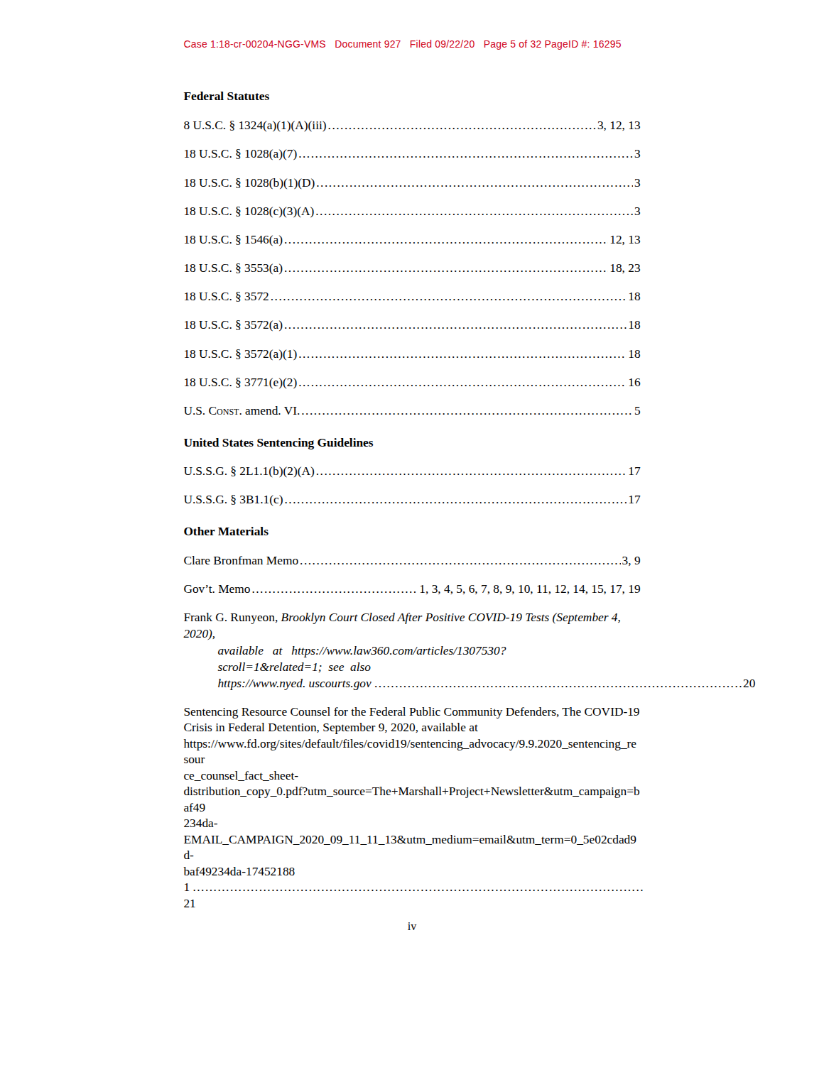Case 1:18-cr-00204-NGG-VMS Document 927 Filed 09/22/20 Page 5 of 32 PageID #: 16295
Federal Statutes
8 U.S.C. § 1324(a)(1)(A)(iii) ................................................................................................ 3, 12, 13
18 U.S.C. § 1028(a)(7) ....................................................................................................... 3
18 U.S.C. § 1028(b)(1)(D) ................................................................................................. 3
18 U.S.C. § 1028(c)(3)(A) ................................................................................................. 3
18 U.S.C. § 1546(a) .......................................................................................................... 12, 13
18 U.S.C. § 3553(a) .......................................................................................................... 18, 23
18 U.S.C. § 3572 ............................................................................................................. 18
18 U.S.C. § 3572(a) .......................................................................................................... 18
18 U.S.C. § 3572(a)(1) ..................................................................................................... 18
18 U.S.C. § 3771(e)(2) ..................................................................................................... 16
U.S. Const. amend. VI. ......................................................................................................... 5
United States Sentencing Guidelines
U.S.S.G. § 2L1.1(b)(2)(A) ............................................................................................. 17
U.S.S.G. § 3B1.1(c) ......................................................................................................... 17
Other Materials
Clare Bronfman Memo ..................................................................................................... 3, 9
Gov’t. Memo ......................................................... 1, 3, 4, 5, 6, 7, 8, 9, 10, 11, 12, 14, 15, 17, 19
Frank G. Runyeon, Brooklyn Court Closed After Positive COVID-19 Tests (September 4, 2020), available at https://www.law360.com/articles/1307530?scroll=1&related=1; see also https://www.nyed. uscourts.gov ......................................................................................... 20
Sentencing Resource Counsel for the Federal Public Community Defenders, The COVID-19 Crisis in Federal Detention, September 9, 2020, available at https://www.fd.org/sites/default/files/covid19/sentencing_advocacy/9.9.2020_sentencing_resour ce_counsel_fact_sheet- distribution_copy_0.pdf?utm_source=The+Marshall+Project+Newsletter&utm_campaign=baf49 234da- EMAIL_CAMPAIGN_2020_09_11_11_13&utm_medium=email&utm_term=0_5e02cdad9d- baf49234da-174521881 ............................................................................................................. 21
iv